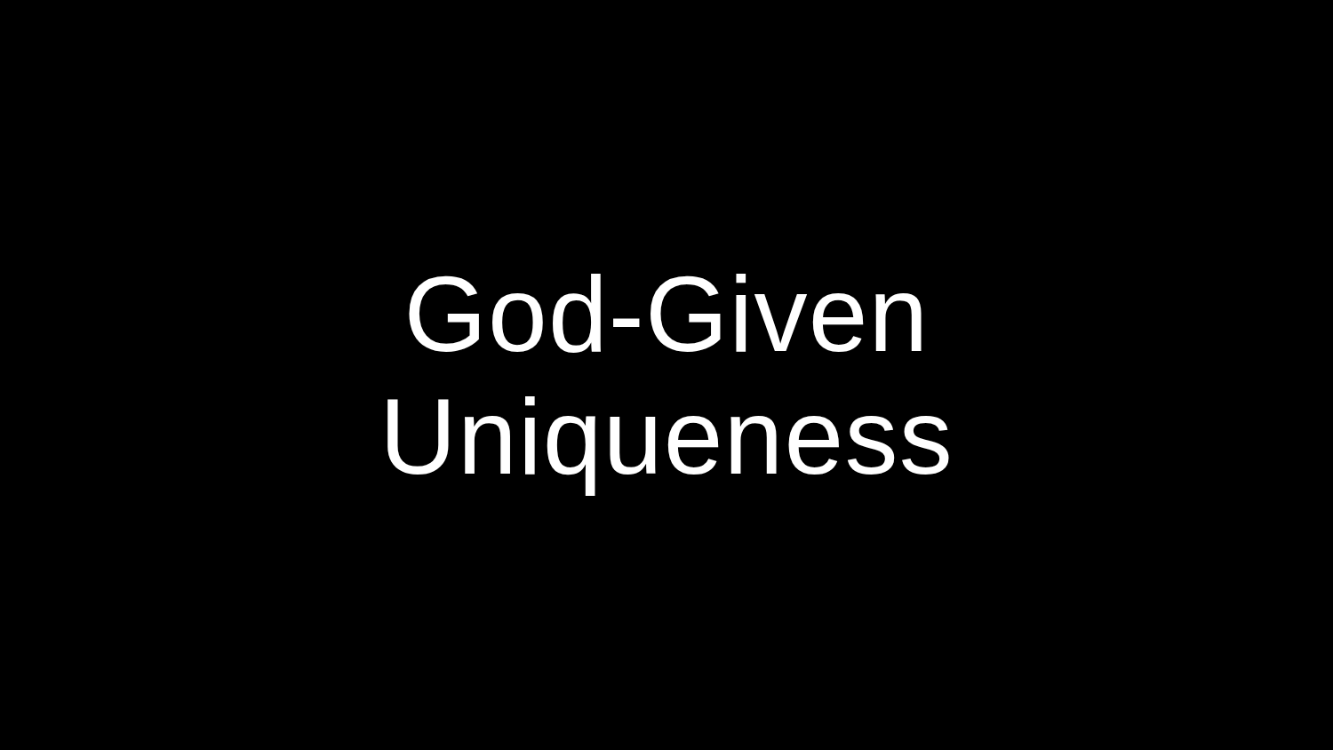God-Given Uniqueness